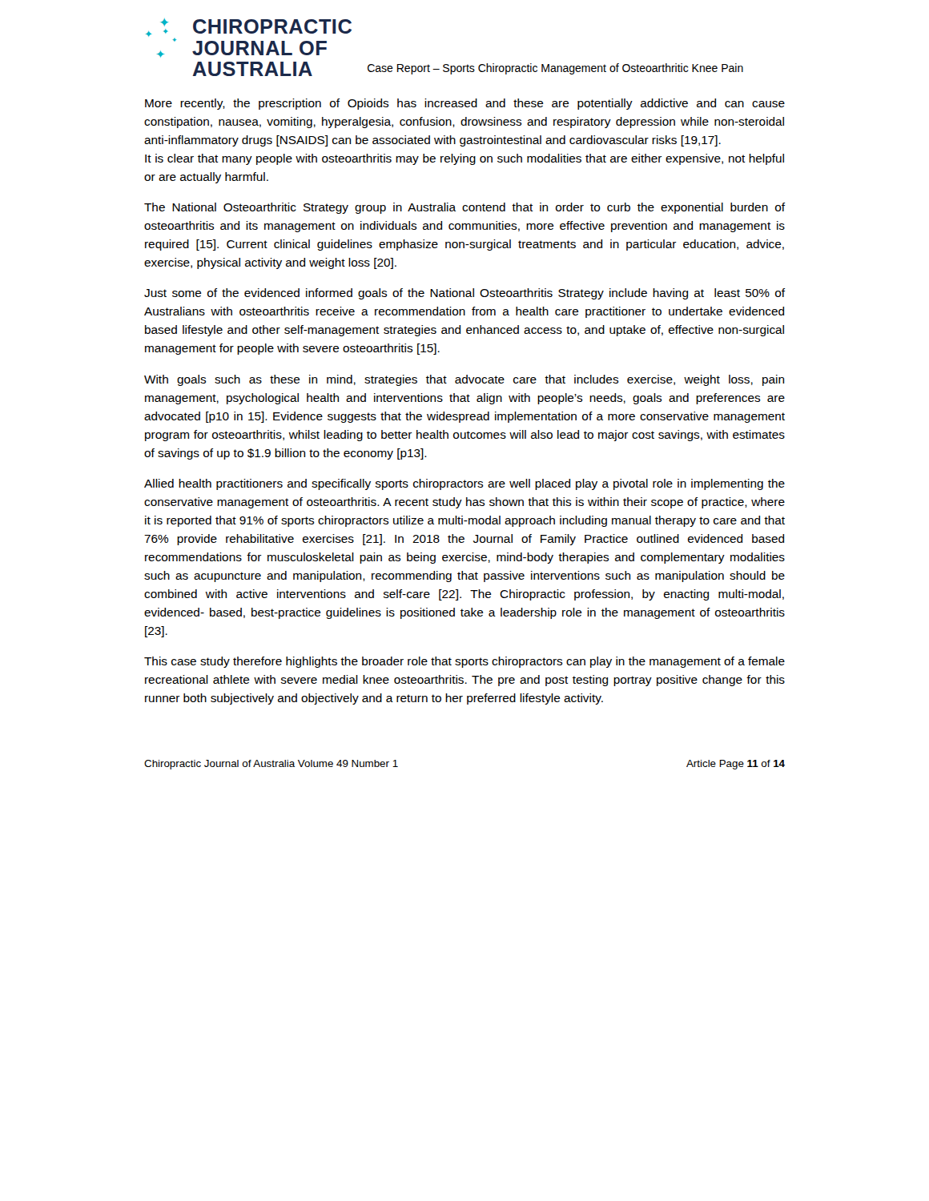✦ ✦ ✦ ✦ ✦
Chiropractic Journal of Australia
Case Report – Sports Chiropractic Management of Osteoarthritic Knee Pain
More recently, the prescription of Opioids has increased and these are potentially addictive and can cause constipation, nausea, vomiting, hyperalgesia, confusion, drowsiness and respiratory depression while non-steroidal anti-inflammatory drugs [NSAIDS] can be associated with gastrointestinal and cardiovascular risks [19,17].
It is clear that many people with osteoarthritis may be relying on such modalities that are either expensive, not helpful or are actually harmful.
The National Osteoarthritic Strategy group in Australia contend that in order to curb the exponential burden of osteoarthritis and its management on individuals and communities, more effective prevention and management is required [15]. Current clinical guidelines emphasize non-surgical treatments and in particular education, advice, exercise, physical activity and weight loss [20].
Just some of the evidenced informed goals of the National Osteoarthritis Strategy include having at least 50% of Australians with osteoarthritis receive a recommendation from a health care practitioner to undertake evidenced based lifestyle and other self-management strategies and enhanced access to, and uptake of, effective non-surgical management for people with severe osteoarthritis [15].
With goals such as these in mind, strategies that advocate care that includes exercise, weight loss, pain management, psychological health and interventions that align with people’s needs, goals and preferences are advocated [p10 in 15]. Evidence suggests that the widespread implementation of a more conservative management program for osteoarthritis, whilst leading to better health outcomes will also lead to major cost savings, with estimates of savings of up to $1.9 billion to the economy [p13].
Allied health practitioners and specifically sports chiropractors are well placed play a pivotal role in implementing the conservative management of osteoarthritis. A recent study has shown that this is within their scope of practice, where it is reported that 91% of sports chiropractors utilize a multi-modal approach including manual therapy to care and that 76% provide rehabilitative exercises [21]. In 2018 the Journal of Family Practice outlined evidenced based recommendations for musculoskeletal pain as being exercise, mind-body therapies and complementary modalities such as acupuncture and manipulation, recommending that passive interventions such as manipulation should be combined with active interventions and self-care [22]. The Chiropractic profession, by enacting multi-modal, evidenced- based, best-practice guidelines is positioned take a leadership role in the management of osteoarthritis [23].
This case study therefore highlights the broader role that sports chiropractors can play in the management of a female recreational athlete with severe medial knee osteoarthritis. The pre and post testing portray positive change for this runner both subjectively and objectively and a return to her preferred lifestyle activity.
Chiropractic Journal of Australia Volume 49 Number 1
Article Page 11 of 14